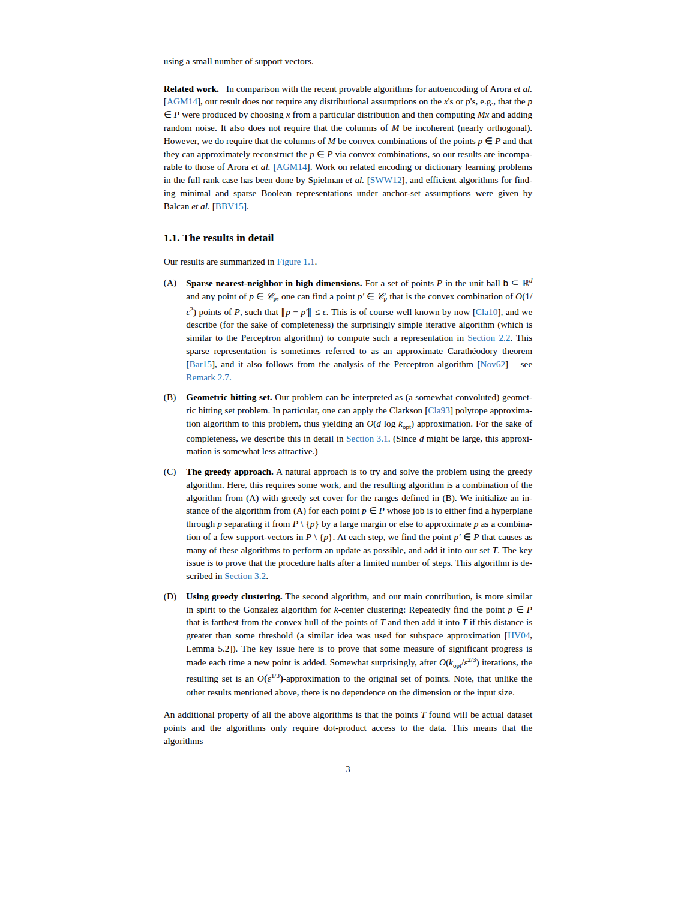using a small number of support vectors.
Related work. In comparison with the recent provable algorithms for autoencoding of Arora et al. [AGM14], our result does not require any distributional assumptions on the x's or p's, e.g., that the p ∈ P were produced by choosing x from a particular distribution and then computing Mx and adding random noise. It also does not require that the columns of M be incoherent (nearly orthogonal). However, we do require that the columns of M be convex combinations of the points p ∈ P and that they can approximately reconstruct the p ∈ P via convex combinations, so our results are incomparable to those of Arora et al. [AGM14]. Work on related encoding or dictionary learning problems in the full rank case has been done by Spielman et al. [SWW12], and efficient algorithms for finding minimal and sparse Boolean representations under anchor-set assumptions were given by Balcan et al. [BBV15].
1.1. The results in detail
Our results are summarized in Figure 1.1.
(A) Sparse nearest-neighbor in high dimensions. For a set of points P in the unit ball b ⊆ ℝd and any point of p ∈ 𝒞P, one can find a point p′ ∈ 𝒞P that is the convex combination of O(1/ε2) points of P, such that ∥p − p′∥ ≤ ε. This is of course well known by now [Cla10], and we describe (for the sake of completeness) the surprisingly simple iterative algorithm (which is similar to the Perceptron algorithm) to compute such a representation in Section 2.2. This sparse representation is sometimes referred to as an approximate Carathéodory theorem [Bar15], and it also follows from the analysis of the Perceptron algorithm [Nov62] – see Remark 2.7.
(B) Geometric hitting set. Our problem can be interpreted as (a somewhat convoluted) geometric hitting set problem. In particular, one can apply the Clarkson [Cla93] polytope approximation algorithm to this problem, thus yielding an O(d log kopt) approximation. For the sake of completeness, we describe this in detail in Section 3.1. (Since d might be large, this approximation is somewhat less attractive.)
(C) The greedy approach. A natural approach is to try and solve the problem using the greedy algorithm. Here, this requires some work, and the resulting algorithm is a combination of the algorithm from (A) with greedy set cover for the ranges defined in (B). We initialize an instance of the algorithm from (A) for each point p ∈ P whose job is to either find a hyperplane through p separating it from P \ {p} by a large margin or else to approximate p as a combination of a few support-vectors in P \ {p}. At each step, we find the point p′ ∈ P that causes as many of these algorithms to perform an update as possible, and add it into our set T. The key issue is to prove that the procedure halts after a limited number of steps. This algorithm is described in Section 3.2.
(D) Using greedy clustering. The second algorithm, and our main contribution, is more similar in spirit to the Gonzalez algorithm for k-center clustering: Repeatedly find the point p ∈ P that is farthest from the convex hull of the points of T and then add it into T if this distance is greater than some threshold (a similar idea was used for subspace approximation [HV04, Lemma 5.2]). The key issue here is to prove that some measure of significant progress is made each time a new point is added. Somewhat surprisingly, after O(kopt/ε2/3) iterations, the resulting set is an O(ε1/3)-approximation to the original set of points. Note, that unlike the other results mentioned above, there is no dependence on the dimension or the input size.
An additional property of all the above algorithms is that the points T found will be actual dataset points and the algorithms only require dot-product access to the data. This means that the algorithms
3